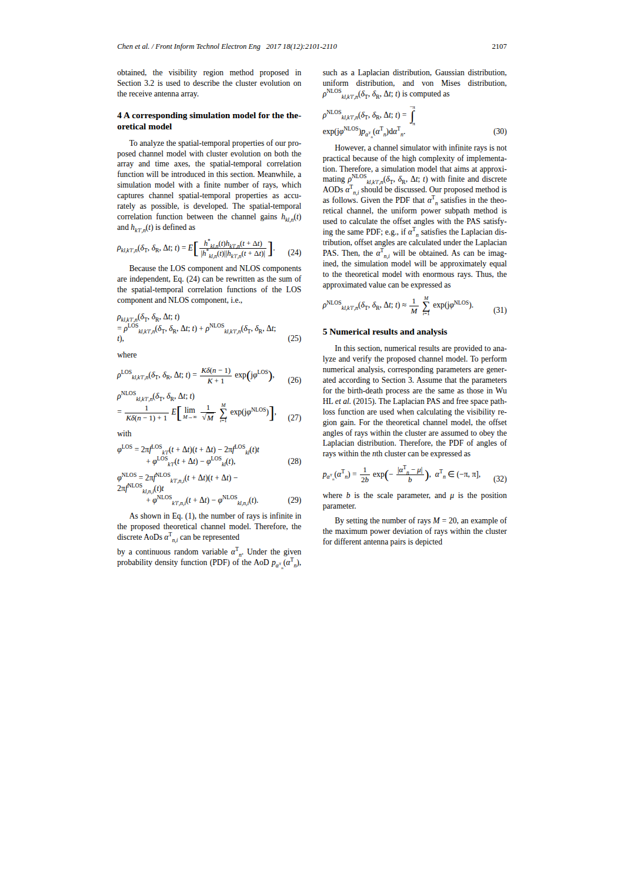Chen et al. / Front Inform Technol Electron Eng 2017 18(12):2101-2110 2107
obtained, the visibility region method proposed in Section 3.2 is used to describe the cluster evolution on the receive antenna array.
4 A corresponding simulation model for the theoretical model
To analyze the spatial-temporal properties of our proposed channel model with cluster evolution on both the array and time axes, the spatial-temporal correlation function will be introduced in this section. Meanwhile, a simulation model with a finite number of rays, which captures channel spatial-temporal properties as accurately as possible, is developed. The spatial-temporal correlation function between the channel gains hkl,n(t) and hk′l′,n(t) is defined as
ρkl,k′l′,n(δT, δR, Δt; t) = E[h*kl,n(t)hk′l′,n(t + Δt)|h*kl,n(t)||hk′l′,n(t + Δt)|]. (24)
Because the LOS component and NLOS components are independent, Eq. (24) can be rewritten as the sum of the spatial-temporal correlation functions of the LOS component and NLOS component, i.e.,
ρkl,k′l′,n(δT, δR, Δt; t) = ρLOSkl,k′l′,n(δT, δR, Δt; t) + ρNLOSkl,k′l′,n(δT, δR, Δt; t), (25)
where
ρLOSkl,k′l′,n(δT, δR, Δt; t) = Kδ(n − 1) K + 1 exp(jφLOS), (26)
ρNLOSkl,k′l′,n(δT, δR, Δt; t) = 1 Kδ(n − 1) + 1 E[lim M→∞ 1 M M∑i=1 exp(jφNLOS)], (27)
with
φLOS = 2πfLOSk′l′(t + Δt)(t + Δt) − 2πfLOSkl(t)t + φLOSk′l′(t + Δt) − φLOSkl(t), (28)
φNLOS = 2πfNLOSk′l′,n,i(t + Δt)(t + Δt) − 2πfNLOSkl,n,i(t)t + φNLOSk′l′,n,i(t + Δt) − φNLOSkl,n,i(t). (29)
As shown in Eq. (1), the number of rays is infinite in the proposed theoretical channel model. Therefore, the discrete AoDs αTn,i can be represented
by a continuous random variable αTn. Under the given probability density function (PDF) of the AoD pαTn(αTn), such as a Laplacian distribution, Gaussian distribution, uniform distribution, and von Mises distribution, ρNLOSkl,k′l′,n(δT, δR, Δt; t) is computed as
ρNLOSkl,k′l′,n(δT, δR, Δt; t) = −π∫−π exp(jφNLOS)pαTn(αTn)dαTn. (30)
However, a channel simulator with infinite rays is not practical because of the high complexity of implementation. Therefore, a simulation model that aims at approximating ρNLOSkl,k′l′,n(δT, δR, Δt; t) with finite and discrete AODs αTn,i should be discussed. Our proposed method is as follows. Given the PDF that αTn satisfies in the theoretical channel, the uniform power subpath method is used to calculate the offset angles with the PAS satisfying the same PDF; e.g., if αTn satisfies the Laplacian distribution, offset angles are calculated under the Laplacian PAS. Then, the αTn,i will be obtained. As can be imagined, the simulation model will be approximately equal to the theoretical model with enormous rays. Thus, the approximated value can be expressed as
ρNLOSkl,k′l′,n(δT, δR, Δt; t) ≈ 1 M M∑i=1 exp(jφNLOS). (31)
5 Numerical results and analysis
In this section, numerical results are provided to analyze and verify the proposed channel model. To perform numerical analysis, corresponding parameters are generated according to Section 3. Assume that the parameters for the birth-death process are the same as those in Wu HL et al. (2015). The Laplacian PAS and free space path-loss function are used when calculating the visibility region gain. For the theoretical channel model, the offset angles of rays within the cluster are assumed to obey the Laplacian distribution. Therefore, the PDF of angles of rays within the nth cluster can be expressed as
pαTn(αTn) = 12b exp(− |αTn − μ|b), αTn ∈ (−π, π], (32)
where b is the scale parameter, and μ is the position parameter.
By setting the number of rays M = 20, an example of the maximum power deviation of rays within the cluster for different antenna pairs is depicted